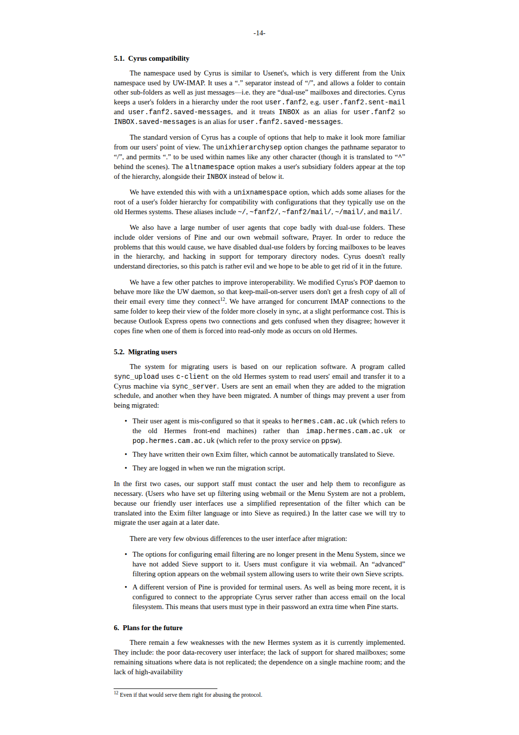-14-
5.1. Cyrus compatibility
The namespace used by Cyrus is similar to Usenet's, which is very different from the Unix namespace used by UW-IMAP. It uses a “.” separator instead of “/”, and allows a folder to contain other sub-folders as well as just messages—i.e. they are “dual-use” mailboxes and directories. Cyrus keeps a user's folders in a hierarchy under the root user.fanf2, e.g. user.fanf2.sent-mail and user.fanf2.saved-messages, and it treats INBOX as an alias for user.fanf2 so INBOX.saved-messages is an alias for user.fanf2.saved-messages.
The standard version of Cyrus has a couple of options that help to make it look more familiar from our users' point of view. The unixhierarchysep option changes the pathname separator to “/”, and permits “.” to be used within names like any other character (though it is translated to “^” behind the scenes). The altnamespace option makes a user's subsidiary folders appear at the top of the hierarchy, alongside their INBOX instead of below it.
We have extended this with with a unixnamespace option, which adds some aliases for the root of a user's folder hierarchy for compatibility with configurations that they typically use on the old Hermes systems. These aliases include ~/, ~fanf2/, ~fanf2/mail/, ~/mail/, and mail/.
We also have a large number of user agents that cope badly with dual-use folders. These include older versions of Pine and our own webmail software, Prayer. In order to reduce the problems that this would cause, we have disabled dual-use folders by forcing mailboxes to be leaves in the hierarchy, and hacking in support for temporary directory nodes. Cyrus doesn't really understand directories, so this patch is rather evil and we hope to be able to get rid of it in the future.
We have a few other patches to improve interoperability. We modified Cyrus's POP daemon to behave more like the UW daemon, so that keep-mail-on-server users don't get a fresh copy of all of their email every time they connect12. We have arranged for concurrent IMAP connections to the same folder to keep their view of the folder more closely in sync, at a slight performance cost. This is because Outlook Express opens two connections and gets confused when they disagree; however it copes fine when one of them is forced into read-only mode as occurs on old Hermes.
5.2. Migrating users
The system for migrating users is based on our replication software. A program called sync_upload uses c-client on the old Hermes system to read users' email and transfer it to a Cyrus machine via sync_server. Users are sent an email when they are added to the migration schedule, and another when they have been migrated. A number of things may prevent a user from being migrated:
Their user agent is mis-configured so that it speaks to hermes.cam.ac.uk (which refers to the old Hermes front-end machines) rather than imap.hermes.cam.ac.uk or pop.hermes.cam.ac.uk (which refer to the proxy service on ppsw).
They have written their own Exim filter, which cannot be automatically translated to Sieve.
They are logged in when we run the migration script.
In the first two cases, our support staff must contact the user and help them to reconfigure as necessary. (Users who have set up filtering using webmail or the Menu System are not a problem, because our friendly user interfaces use a simplified representation of the filter which can be translated into the Exim filter language or into Sieve as required.) In the latter case we will try to migrate the user again at a later date.
There are very few obvious differences to the user interface after migration:
The options for configuring email filtering are no longer present in the Menu System, since we have not added Sieve support to it. Users must configure it via webmail. An “advanced” filtering option appears on the webmail system allowing users to write their own Sieve scripts.
A different version of Pine is provided for terminal users. As well as being more recent, it is configured to connect to the appropriate Cyrus server rather than access email on the local filesystem. This means that users must type in their password an extra time when Pine starts.
6. Plans for the future
There remain a few weaknesses with the new Hermes system as it is currently implemented. They include: the poor data-recovery user interface; the lack of support for shared mailboxes; some remaining situations where data is not replicated; the dependence on a single machine room; and the lack of high-availability
12 Even if that would serve them right for abusing the protocol.